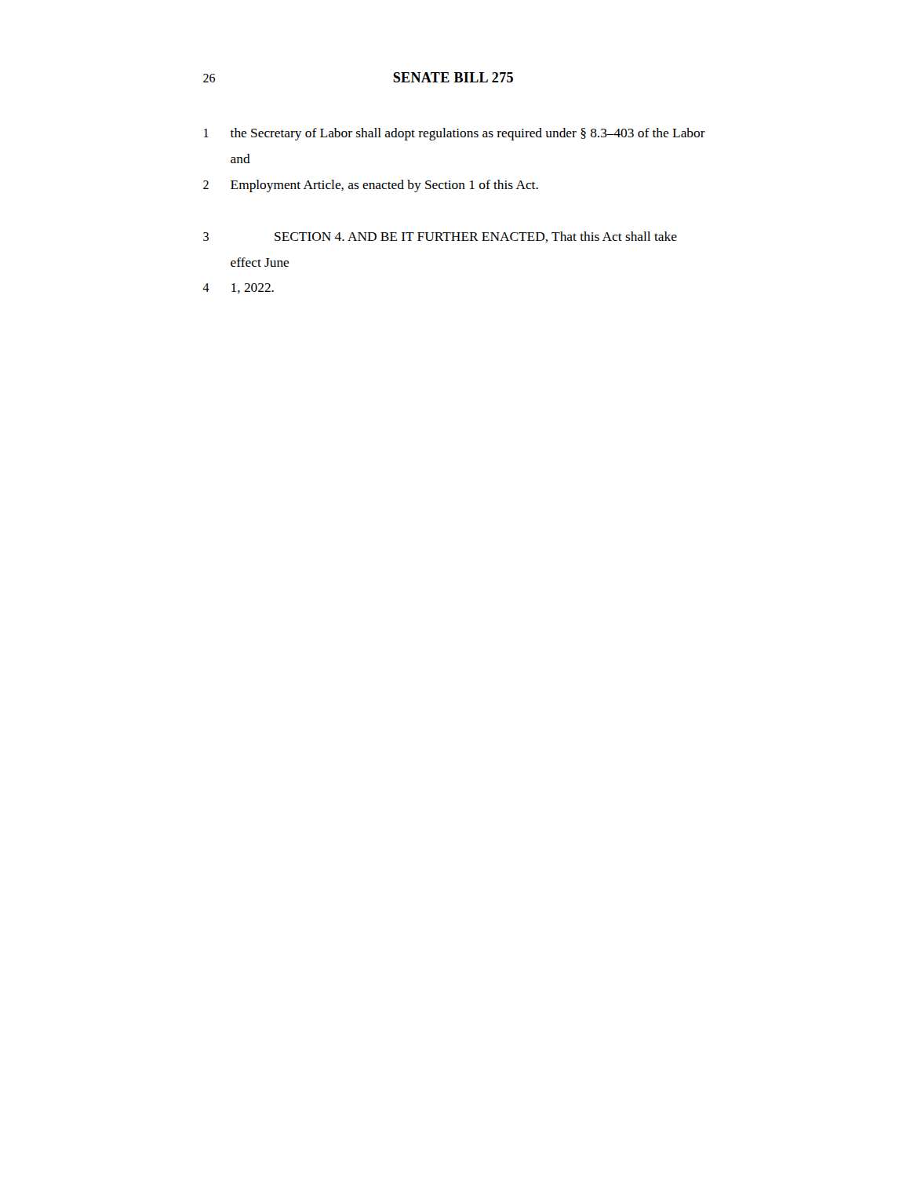26
SENATE BILL 275
1
the Secretary of Labor shall adopt regulations as required under § 8.3–403 of the Labor and
2
Employment Article, as enacted by Section 1 of this Act.
3
SECTION 4. AND BE IT FURTHER ENACTED, That this Act shall take effect June
4
1, 2022.